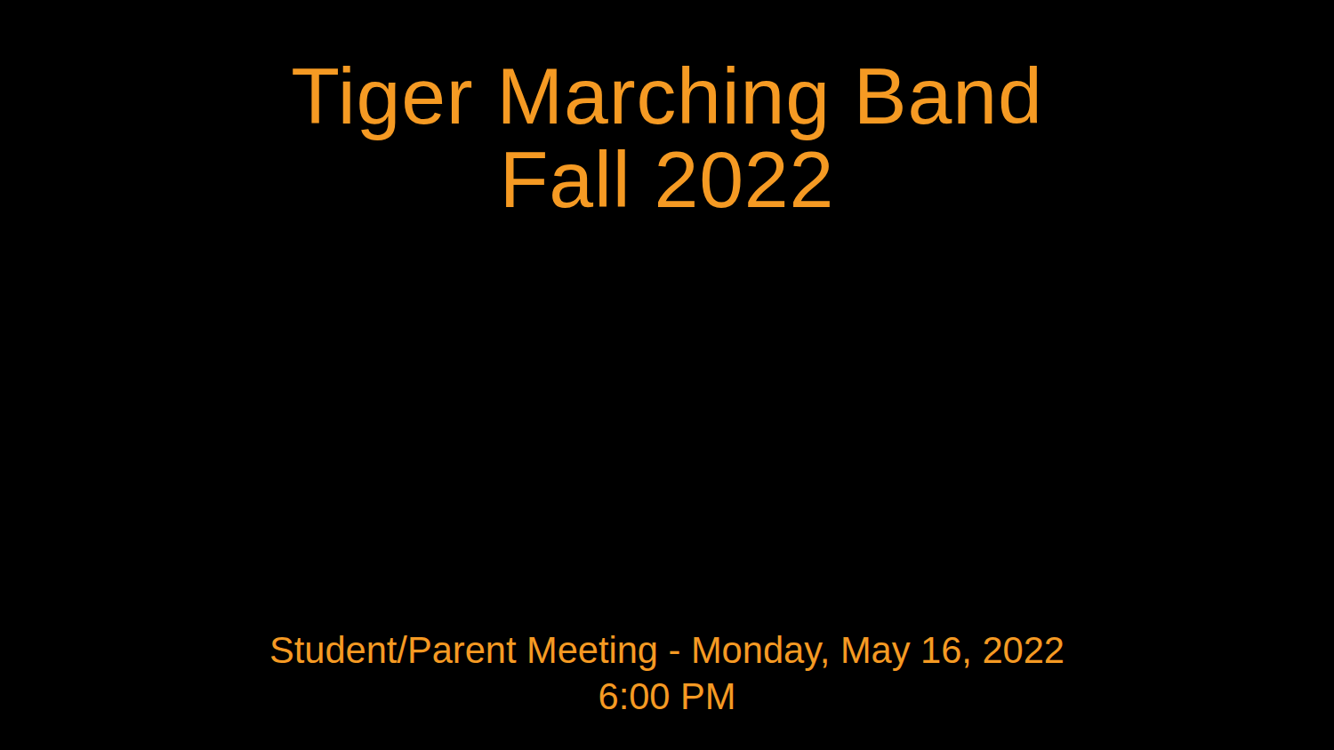Tiger Marching Band Fall 2022
Student/Parent Meeting - Monday, May 16, 2022 6:00 PM